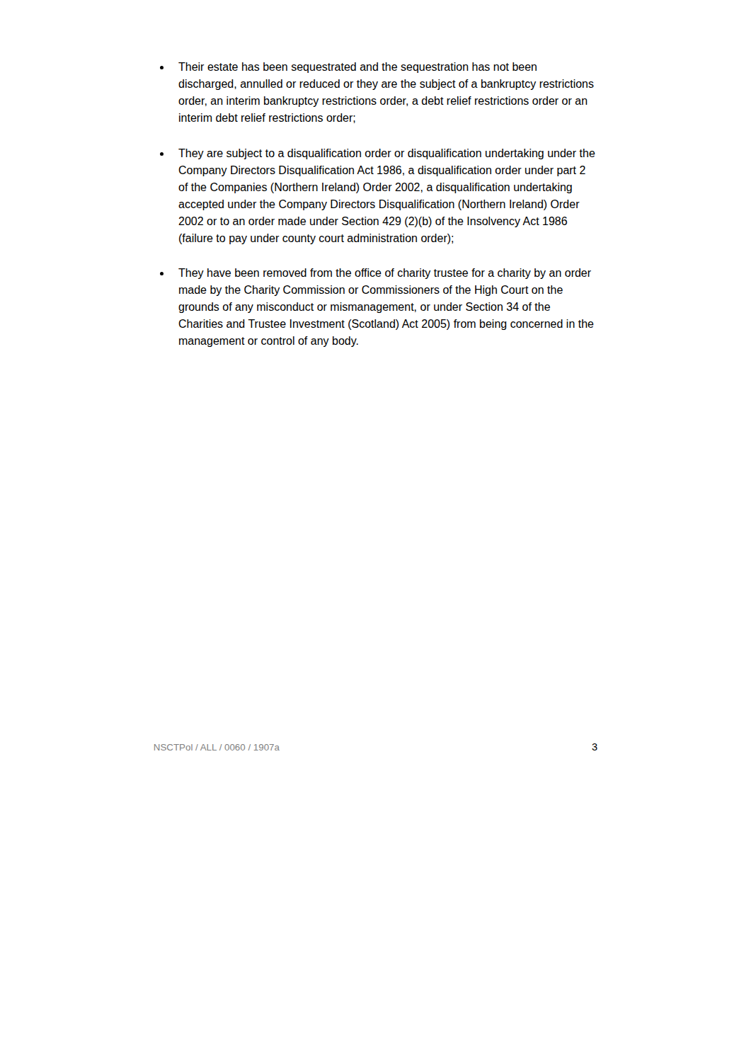Their estate has been sequestrated and the sequestration has not been discharged, annulled or reduced or they are the subject of a bankruptcy restrictions order, an interim bankruptcy restrictions order, a debt relief restrictions order or an interim debt relief restrictions order;
They are subject to a disqualification order or disqualification undertaking under the Company Directors Disqualification Act 1986, a disqualification order under part 2 of the Companies (Northern Ireland) Order 2002, a disqualification undertaking accepted under the Company Directors Disqualification (Northern Ireland) Order 2002 or to an order made under Section 429 (2)(b) of the Insolvency Act 1986 (failure to pay under county court administration order);
They have been removed from the office of charity trustee for a charity by an order made by the Charity Commission or Commissioners of the High Court on the grounds of any misconduct or mismanagement, or under Section 34 of the Charities and Trustee Investment (Scotland) Act 2005) from being concerned in the management or control of any body.
NSCTPol / ALL / 0060 / 1907a 3